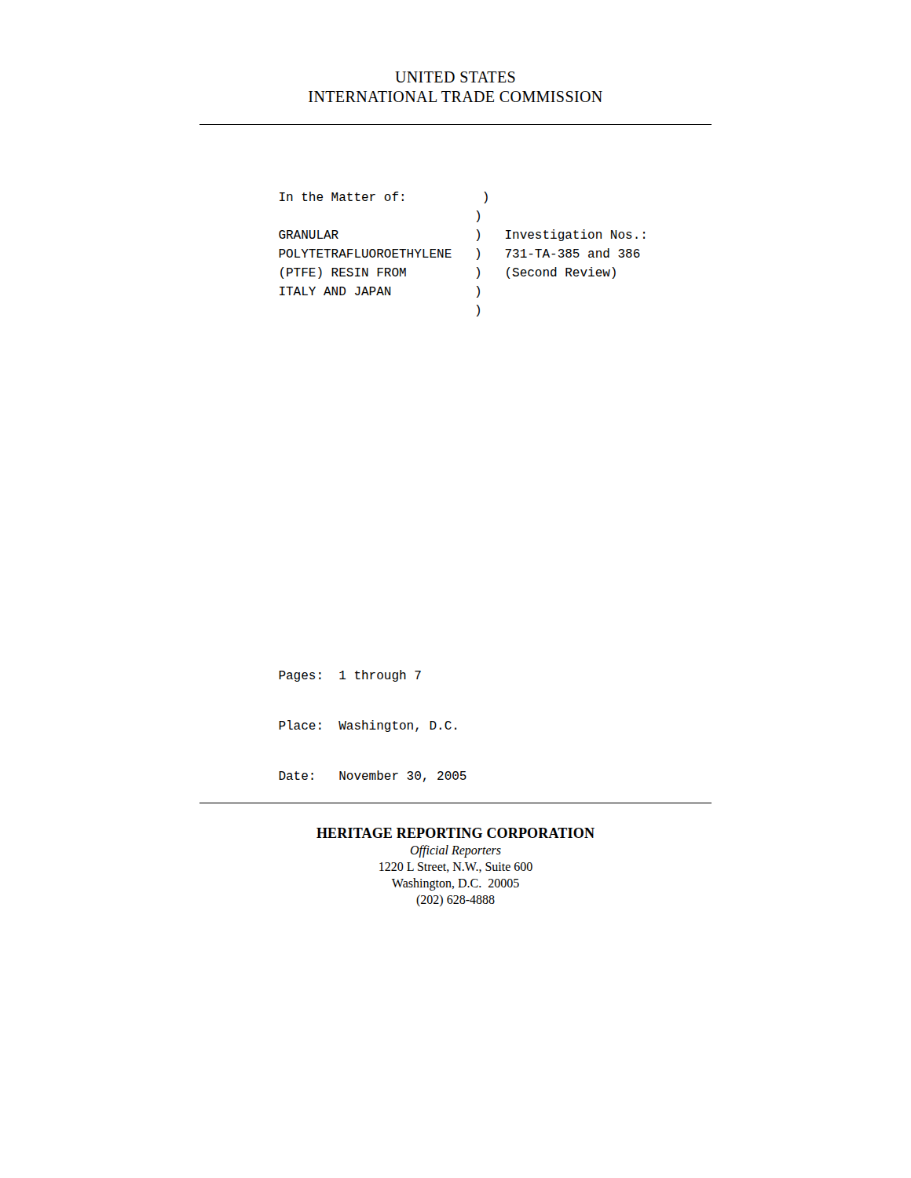UNITED STATES
INTERNATIONAL TRADE COMMISSION
In the Matter of: ) ) GRANULAR ) Investigation Nos.: POLYTETRAFLUOROETHYLENE ) 731-TA-385 and 386 (PTFE) RESIN FROM ) (Second Review) ITALY AND JAPAN ) )
Pages: 1 through 7 Place: Washington, D.C. Date: November 30, 2005
HERITAGE REPORTING CORPORATION
Official Reporters
1220 L Street, N.W., Suite 600
Washington, D.C. 20005
(202) 628-4888